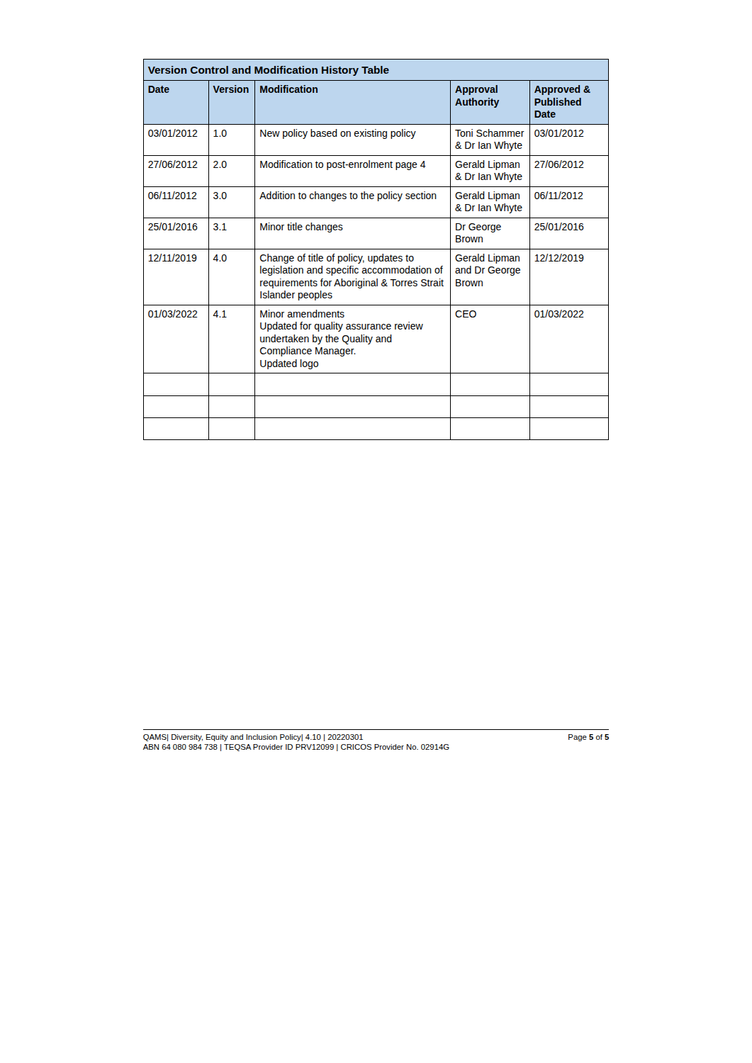Version Control and Modification History Table
| Date | Version | Modification | Approval Authority | Approved & Published Date |
| --- | --- | --- | --- | --- |
| 03/01/2012 | 1.0 | New policy based on existing policy | Toni Schammer & Dr Ian Whyte | 03/01/2012 |
| 27/06/2012 | 2.0 | Modification to post-enrolment page 4 | Gerald Lipman & Dr Ian Whyte | 27/06/2012 |
| 06/11/2012 | 3.0 | Addition to changes to the policy section | Gerald Lipman & Dr Ian Whyte | 06/11/2012 |
| 25/01/2016 | 3.1 | Minor title changes | Dr George Brown | 25/01/2016 |
| 12/11/2019 | 4.0 | Change of title of policy, updates to legislation and specific accommodation of requirements for Aboriginal & Torres Strait Islander peoples | Gerald Lipman and Dr George Brown | 12/12/2019 |
| 01/03/2022 | 4.1 | Minor amendments Updated for quality assurance review undertaken by the Quality and Compliance Manager. Updated logo | CEO | 01/03/2022 |
QAMS| Diversity, Equity and Inclusion Policy| 4.10 | 20220301
ABN 64 080 984 738 | TEQSA Provider ID PRV12099 | CRICOS Provider No. 02914G
Page 5 of 5